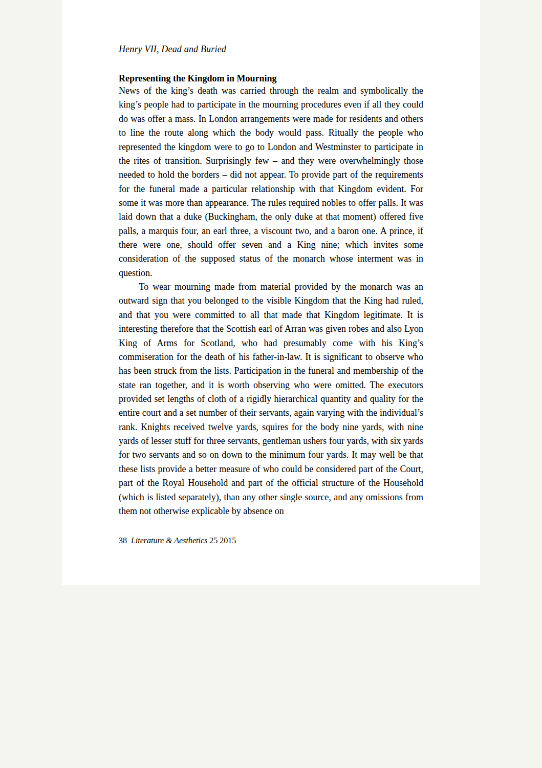Henry VII, Dead and Buried
Representing the Kingdom in Mourning
News of the king’s death was carried through the realm and symbolically the king’s people had to participate in the mourning procedures even if all they could do was offer a mass. In London arrangements were made for residents and others to line the route along which the body would pass. Ritually the people who represented the kingdom were to go to London and Westminster to participate in the rites of transition. Surprisingly few – and they were overwhelmingly those needed to hold the borders – did not appear. To provide part of the requirements for the funeral made a particular relationship with that Kingdom evident. For some it was more than appearance. The rules required nobles to offer palls. It was laid down that a duke (Buckingham, the only duke at that moment) offered five palls, a marquis four, an earl three, a viscount two, and a baron one. A prince, if there were one, should offer seven and a King nine; which invites some consideration of the supposed status of the monarch whose interment was in question.
To wear mourning made from material provided by the monarch was an outward sign that you belonged to the visible Kingdom that the King had ruled, and that you were committed to all that made that Kingdom legitimate. It is interesting therefore that the Scottish earl of Arran was given robes and also Lyon King of Arms for Scotland, who had presumably come with his King’s commiseration for the death of his father-in-law. It is significant to observe who has been struck from the lists. Participation in the funeral and membership of the state ran together, and it is worth observing who were omitted. The executors provided set lengths of cloth of a rigidly hierarchical quantity and quality for the entire court and a set number of their servants, again varying with the individual’s rank. Knights received twelve yards, squires for the body nine yards, with nine yards of lesser stuff for three servants, gentleman ushers four yards, with six yards for two servants and so on down to the minimum four yards. It may well be that these lists provide a better measure of who could be considered part of the Court, part of the Royal Household and part of the official structure of the Household (which is listed separately), than any other single source, and any omissions from them not otherwise explicable by absence on
38 Literature & Aesthetics 25 2015